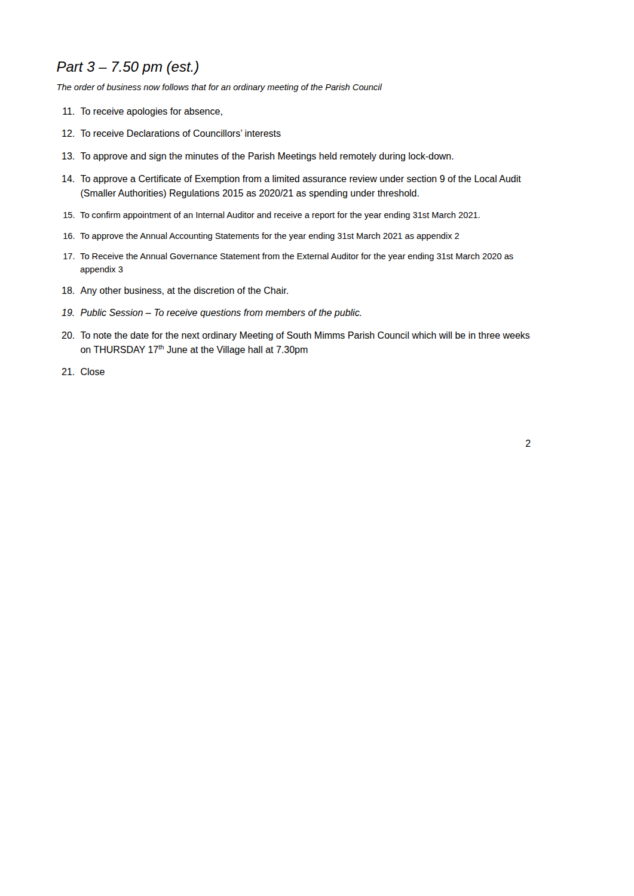Part 3 – 7.50 pm (est.)
The order of business now follows that for an ordinary meeting of the Parish Council
To receive apologies for absence,
To receive Declarations of Councillors’ interests
To approve and sign the minutes of the Parish Meetings held remotely during lock-down.
To approve a Certificate of Exemption from a limited assurance review under section 9 of the Local Audit (Smaller Authorities) Regulations 2015 as 2020/21 as spending under threshold.
To confirm appointment of an Internal Auditor and receive a report for the year ending 31st March 2021.
To approve the Annual Accounting Statements for the year ending 31st March 2021 as appendix 2
To Receive the Annual Governance Statement from the External Auditor for the year ending 31st March 2020 as appendix 3
Any other business, at the discretion of the Chair.
Public Session – To receive questions from members of the public.
To note the date for the next ordinary Meeting of South Mimms Parish Council which will be in three weeks on THURSDAY 17th June at the Village hall at 7.30pm
Close
2